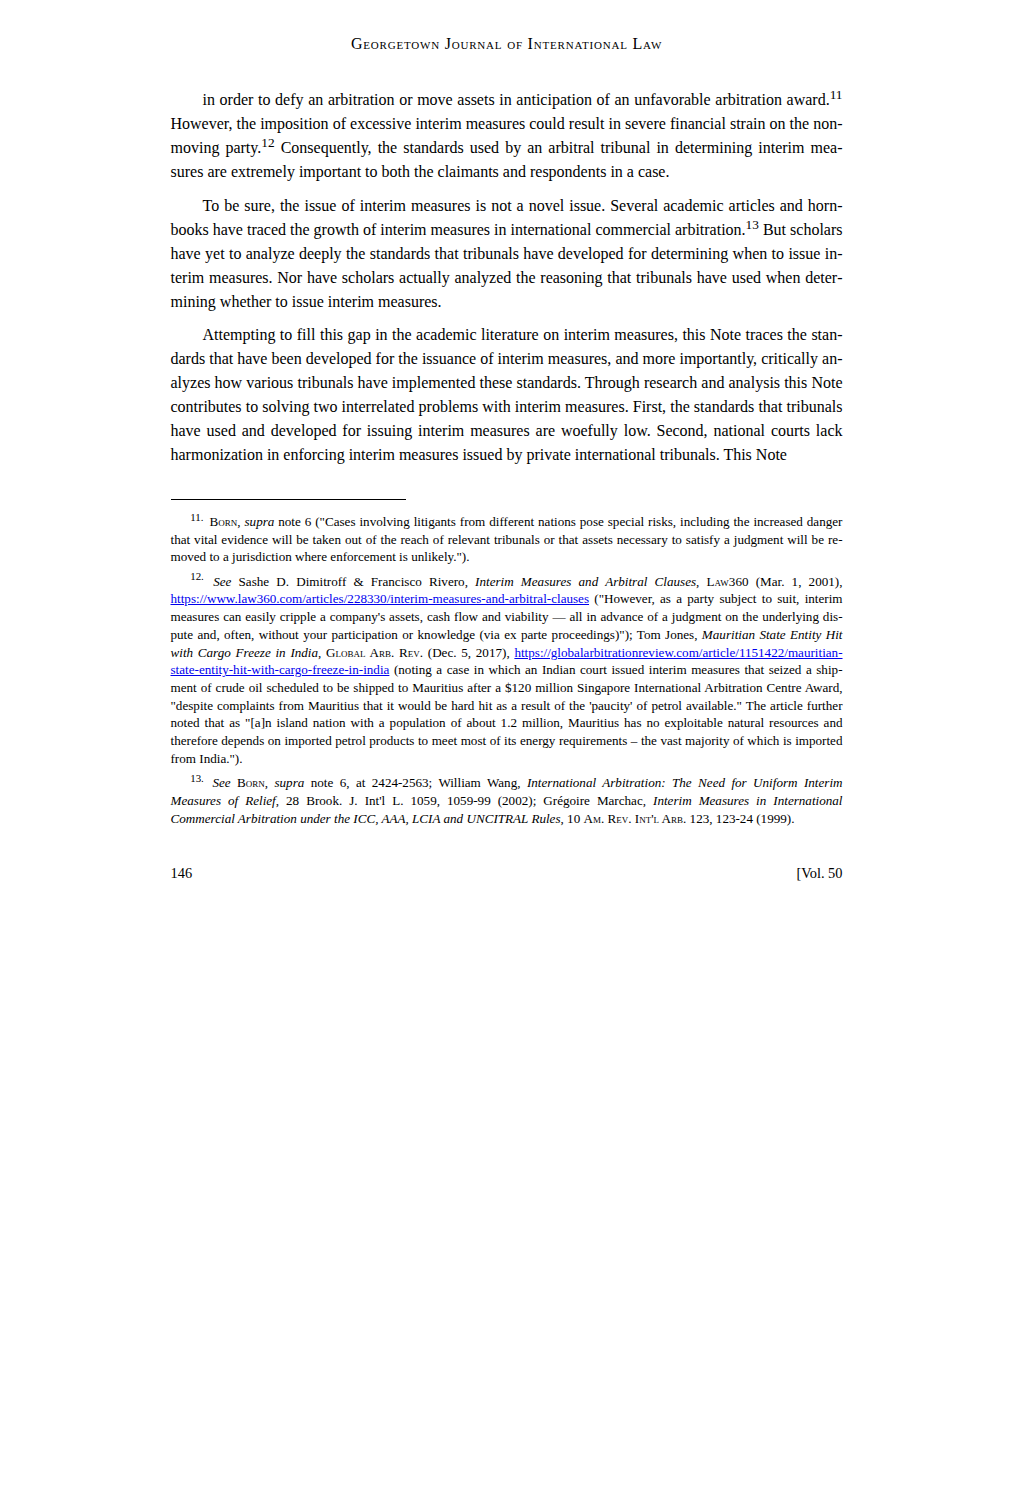Georgetown Journal of International Law
in order to defy an arbitration or move assets in anticipation of an unfavorable arbitration award.11 However, the imposition of excessive interim measures could result in severe financial strain on the non-moving party.12 Consequently, the standards used by an arbitral tribunal in determining interim measures are extremely important to both the claimants and respondents in a case.
To be sure, the issue of interim measures is not a novel issue. Several academic articles and hornbooks have traced the growth of interim measures in international commercial arbitration.13 But scholars have yet to analyze deeply the standards that tribunals have developed for determining when to issue interim measures. Nor have scholars actually analyzed the reasoning that tribunals have used when determining whether to issue interim measures.
Attempting to fill this gap in the academic literature on interim measures, this Note traces the standards that have been developed for the issuance of interim measures, and more importantly, critically analyzes how various tribunals have implemented these standards. Through research and analysis this Note contributes to solving two interrelated problems with interim measures. First, the standards that tribunals have used and developed for issuing interim measures are woefully low. Second, national courts lack harmonization in enforcing interim measures issued by private international tribunals. This Note
11. Born, supra note 6 ("Cases involving litigants from different nations pose special risks, including the increased danger that vital evidence will be taken out of the reach of relevant tribunals or that assets necessary to satisfy a judgment will be removed to a jurisdiction where enforcement is unlikely.").
12. See Sashe D. Dimitroff & Francisco Rivero, Interim Measures and Arbitral Clauses, Law360 (Mar. 1, 2001), https://www.law360.com/articles/228330/interim-measures-and-arbitral-clauses ("However, as a party subject to suit, interim measures can easily cripple a company's assets, cash flow and viability — all in advance of a judgment on the underlying dispute and, often, without your participation or knowledge (via ex parte proceedings)"); Tom Jones, Mauritian State Entity Hit with Cargo Freeze in India, Global Arb. Rev. (Dec. 5, 2017), https://globalarbitrationreview.com/article/1151422/mauritian-state-entity-hit-with-cargo-freeze-in-india (noting a case in which an Indian court issued interim measures that seized a shipment of crude oil scheduled to be shipped to Mauritius after a $120 million Singapore International Arbitration Centre Award, "despite complaints from Mauritius that it would be hard hit as a result of the 'paucity' of petrol available." The article further noted that as "[a]n island nation with a population of about 1.2 million, Mauritius has no exploitable natural resources and therefore depends on imported petrol products to meet most of its energy requirements – the vast majority of which is imported from India.").
13. See Born, supra note 6, at 2424-2563; William Wang, International Arbitration: The Need for Uniform Interim Measures of Relief, 28 Brook. J. Int'l L. 1059, 1059-99 (2002); Grégoire Marchac, Interim Measures in International Commercial Arbitration under the ICC, AAA, LCIA and UNCITRAL Rules, 10 Am. Rev. Int'l Arb. 123, 123-24 (1999).
146 [Vol. 50